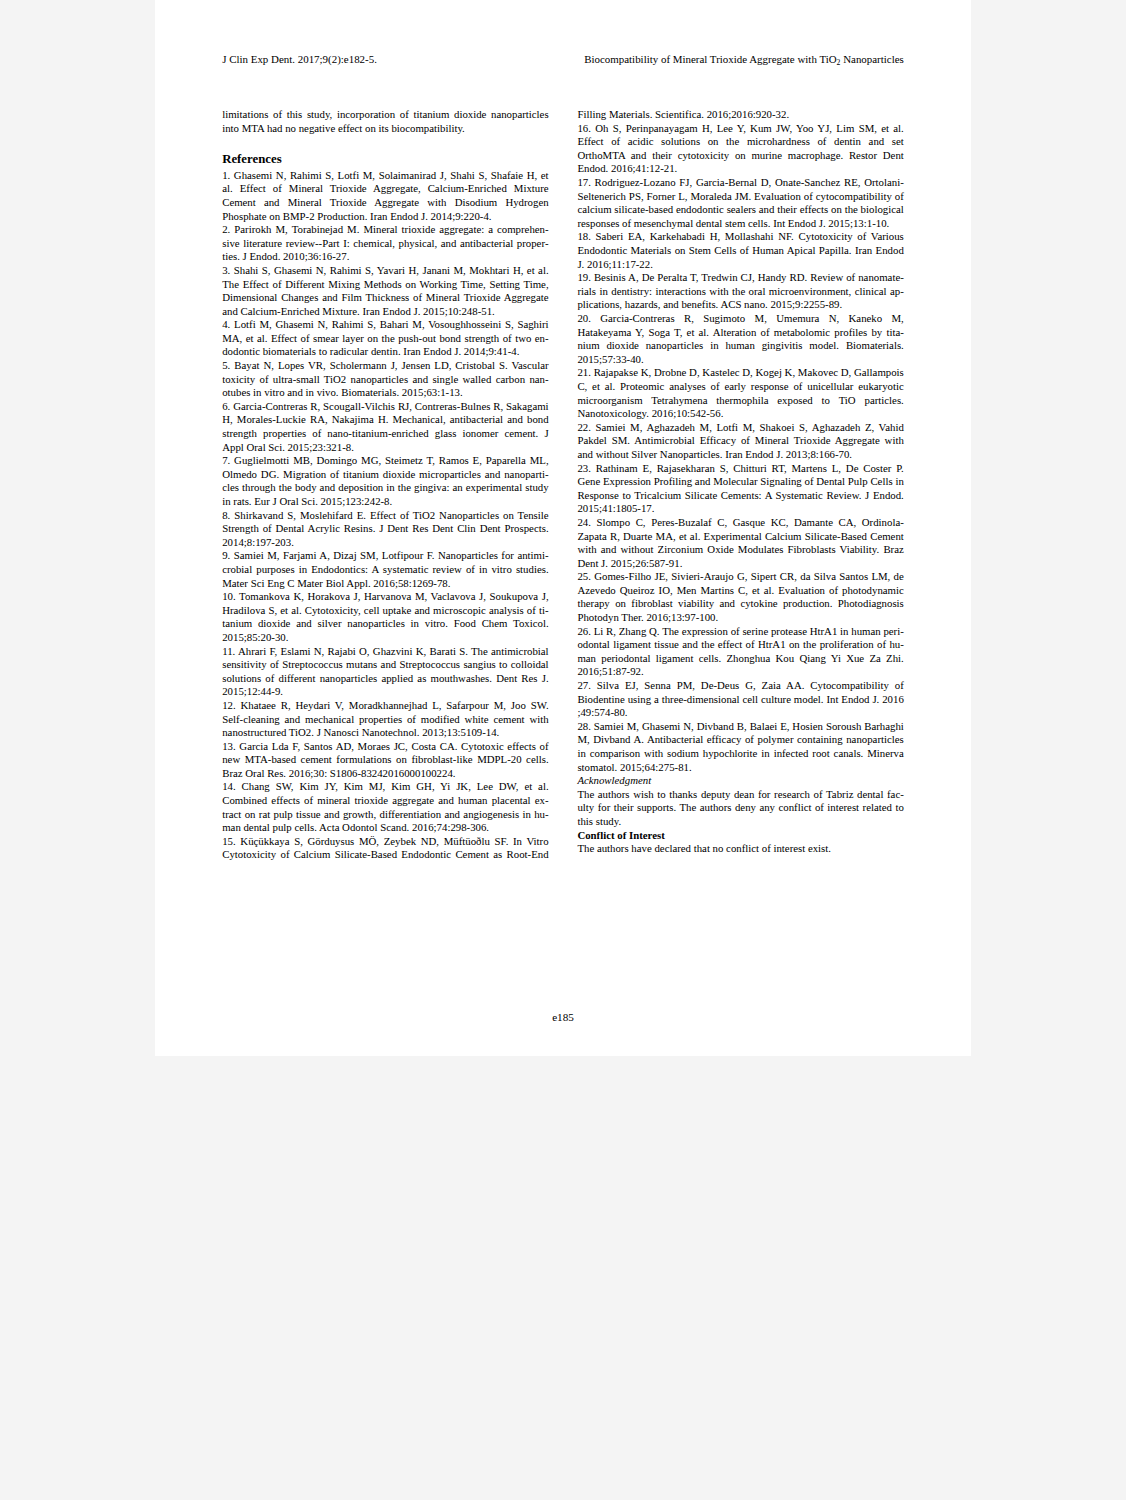J Clin Exp Dent. 2017;9(2):e182-5.
Biocompatibility of Mineral Trioxide Aggregate with TiO2 Nanoparticles
limitations of this study, incorporation of titanium dioxide nanoparticles into MTA had no negative effect on its biocompatibility.
References
1. Ghasemi N, Rahimi S, Lotfi M, Solaimanirad J, Shahi S, Shafaie H, et al. Effect of Mineral Trioxide Aggregate, Calcium-Enriched Mixture Cement and Mineral Trioxide Aggregate with Disodium Hydrogen Phosphate on BMP-2 Production. Iran Endod J. 2014;9:220-4.
2. Parirokh M, Torabinejad M. Mineral trioxide aggregate: a comprehensive literature review--Part I: chemical, physical, and antibacterial properties. J Endod. 2010;36:16-27.
3. Shahi S, Ghasemi N, Rahimi S, Yavari H, Janani M, Mokhtari H, et al. The Effect of Different Mixing Methods on Working Time, Setting Time, Dimensional Changes and Film Thickness of Mineral Trioxide Aggregate and Calcium-Enriched Mixture. Iran Endod J. 2015;10:248-51.
4. Lotfi M, Ghasemi N, Rahimi S, Bahari M, Vosoughhosseini S, Saghiri MA, et al. Effect of smear layer on the push-out bond strength of two endodontic biomaterials to radicular dentin. Iran Endod J. 2014;9:41-4.
5. Bayat N, Lopes VR, Scholermann J, Jensen LD, Cristobal S. Vascular toxicity of ultra-small TiO2 nanoparticles and single walled carbon nanotubes in vitro and in vivo. Biomaterials. 2015;63:1-13.
6. Garcia-Contreras R, Scougall-Vilchis RJ, Contreras-Bulnes R, Sakagami H, Morales-Luckie RA, Nakajima H. Mechanical, antibacterial and bond strength properties of nano-titanium-enriched glass ionomer cement. J Appl Oral Sci. 2015;23:321-8.
7. Guglielmotti MB, Domingo MG, Steimetz T, Ramos E, Paparella ML, Olmedo DG. Migration of titanium dioxide microparticles and nanoparticles through the body and deposition in the gingiva: an experimental study in rats. Eur J Oral Sci. 2015;123:242-8.
8. Shirkavand S, Moslehifard E. Effect of TiO2 Nanoparticles on Tensile Strength of Dental Acrylic Resins. J Dent Res Dent Clin Dent Prospects. 2014;8:197-203.
9. Samiei M, Farjami A, Dizaj SM, Lotfipour F. Nanoparticles for antimicrobial purposes in Endodontics: A systematic review of in vitro studies. Mater Sci Eng C Mater Biol Appl. 2016;58:1269-78.
10. Tomankova K, Horakova J, Harvanova M, Vaclavova J, Soukupova J, Hradilova S, et al. Cytotoxicity, cell uptake and microscopic analysis of titanium dioxide and silver nanoparticles in vitro. Food Chem Toxicol. 2015;85:20-30.
11. Ahrari F, Eslami N, Rajabi O, Ghazvini K, Barati S. The antimicrobial sensitivity of Streptococcus mutans and Streptococcus sangius to colloidal solutions of different nanoparticles applied as mouthwashes. Dent Res J. 2015;12:44-9.
12. Khataee R, Heydari V, Moradkhannejhad L, Safarpour M, Joo SW. Self-cleaning and mechanical properties of modified white cement with nanostructured TiO2. J Nanosci Nanotechnol. 2013;13:5109-14.
13. Garcia Lda F, Santos AD, Moraes JC, Costa CA. Cytotoxic effects of new MTA-based cement formulations on fibroblast-like MDPL-20 cells. Braz Oral Res. 2016;30: S1806-83242016000100224.
14. Chang SW, Kim JY, Kim MJ, Kim GH, Yi JK, Lee DW, et al. Combined effects of mineral trioxide aggregate and human placental extract on rat pulp tissue and growth, differentiation and angiogenesis in human dental pulp cells. Acta Odontol Scand. 2016;74:298-306.
15. Küçükkaya S, Görduysus MÖ, Zeybek ND, Müftüoðlu SF. In Vitro Cytotoxicity of Calcium Silicate-Based Endodontic Cement as Root-End Filling Materials. Scientifica. 2016;2016:920-32.
16. Oh S, Perinpanayagam H, Lee Y, Kum JW, Yoo YJ, Lim SM, et al. Effect of acidic solutions on the microhardness of dentin and set OrthoMTA and their cytotoxicity on murine macrophage. Restor Dent Endod. 2016;41:12-21.
17. Rodriguez-Lozano FJ, Garcia-Bernal D, Onate-Sanchez RE, Ortolani-Seltenerich PS, Forner L, Moraleda JM. Evaluation of cytocompatibility of calcium silicate-based endodontic sealers and their effects on the biological responses of mesenchymal dental stem cells. Int Endod J. 2015;13:1-10.
18. Saberi EA, Karkehabadi H, Mollashahi NF. Cytotoxicity of Various Endodontic Materials on Stem Cells of Human Apical Papilla. Iran Endod J. 2016;11:17-22.
19. Besinis A, De Peralta T, Tredwin CJ, Handy RD. Review of nanomaterials in dentistry: interactions with the oral microenvironment, clinical applications, hazards, and benefits. ACS nano. 2015;9:2255-89.
20. Garcia-Contreras R, Sugimoto M, Umemura N, Kaneko M, Hatakeyama Y, Soga T, et al. Alteration of metabolomic profiles by titanium dioxide nanoparticles in human gingivitis model. Biomaterials. 2015;57:33-40.
21. Rajapakse K, Drobne D, Kastelec D, Kogej K, Makovec D, Gallampois C, et al. Proteomic analyses of early response of unicellular eukaryotic microorganism Tetrahymena thermophila exposed to TiO particles. Nanotoxicology. 2016;10:542-56.
22. Samiei M, Aghazadeh M, Lotfi M, Shakoei S, Aghazadeh Z, Vahid Pakdel SM. Antimicrobial Efficacy of Mineral Trioxide Aggregate with and without Silver Nanoparticles. Iran Endod J. 2013;8:166-70.
23. Rathinam E, Rajasekharan S, Chitturi RT, Martens L, De Coster P. Gene Expression Profiling and Molecular Signaling of Dental Pulp Cells in Response to Tricalcium Silicate Cements: A Systematic Review. J Endod. 2015;41:1805-17.
24. Slompo C, Peres-Buzalaf C, Gasque KC, Damante CA, Ordinola-Zapata R, Duarte MA, et al. Experimental Calcium Silicate-Based Cement with and without Zirconium Oxide Modulates Fibroblasts Viability. Braz Dent J. 2015;26:587-91.
25. Gomes-Filho JE, Sivieri-Araujo G, Sipert CR, da Silva Santos LM, de Azevedo Queiroz IO, Men Martins C, et al. Evaluation of photodynamic therapy on fibroblast viability and cytokine production. Photodiagnosis Photodyn Ther. 2016;13:97-100.
26. Li R, Zhang Q. The expression of serine protease HtrA1 in human periodontal ligament tissue and the effect of HtrA1 on the proliferation of human periodontal ligament cells. Zhonghua Kou Qiang Yi Xue Za Zhi. 2016;51:87-92.
27. Silva EJ, Senna PM, De-Deus G, Zaia AA. Cytocompatibility of Biodentine using a three-dimensional cell culture model. Int Endod J. 2016 ;49:574-80.
28. Samiei M, Ghasemi N, Divband B, Balaei E, Hosien Soroush Barhaghi M, Divband A. Antibacterial efficacy of polymer containing nanoparticles in comparison with sodium hypochlorite in infected root canals. Minerva stomatol. 2015;64:275-81.
Acknowledgment
The authors wish to thanks deputy dean for research of Tabriz dental faculty for their supports. The authors deny any conflict of interest related to this study.
Conflict of Interest
The authors have declared that no conflict of interest exist.
e185